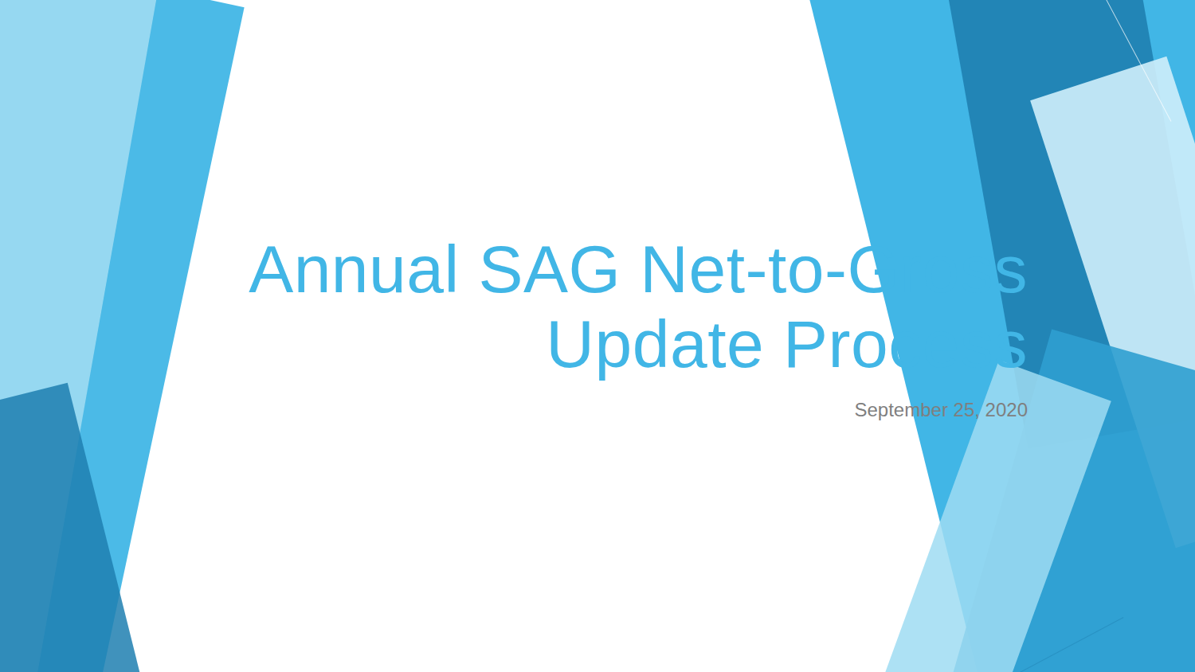Annual SAG Net-to-Gross Update Process
September 25, 2020